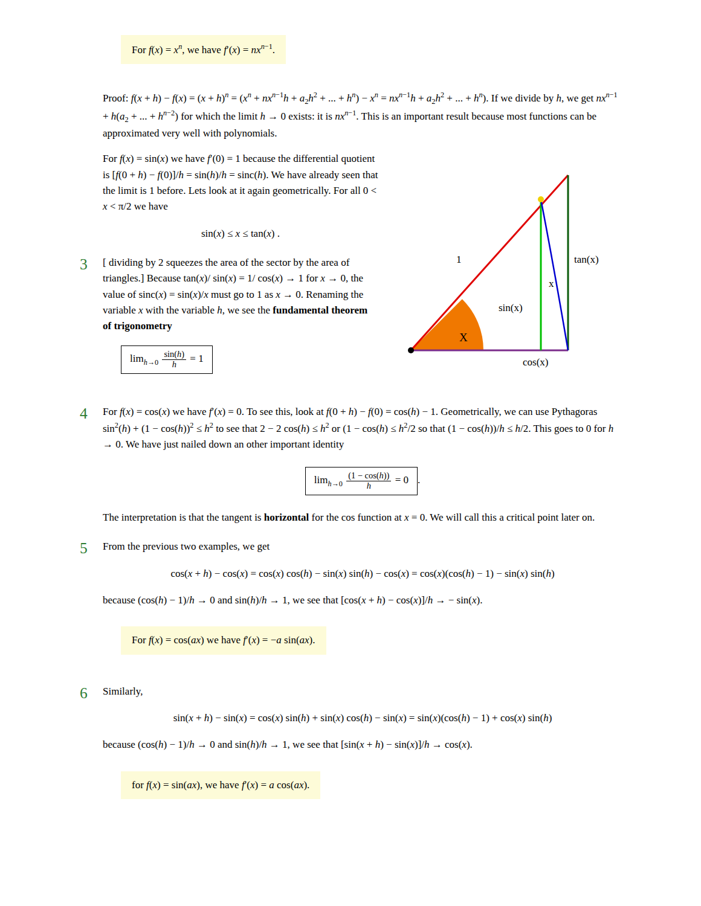For f(x) = xn, we have f′(x) = nxn−1.
Proof: f(x + h) − f(x) = (x + h)n = (xn + nxn−1h + a2h2 + ... + hn) − xn = nxn−1h + a2h2 + ... + hn). If we divide by h, we get nxn−1 + h(a2 + ... + hn−2) for which the limit h → 0 exists: it is nxn−1. This is an important result because most functions can be approximated very well with polynomials.
1 tan(x) x sin(x) X cos(x)
For f(x) = sin(x) we have f′(0) = 1 because the differential quotient is [f(0 + h) − f(0)]/h = sin(h)/h = sinc(h). We have already seen that the limit is 1 before. Lets look at it again geometrically. For all 0 < x < π/2 we have
sin(x) ≤ x ≤ tan(x) .
3
[ dividing by 2 squeezes the area of the sector by the area of triangles.] Because tan(x)/ sin(x) = 1/ cos(x) → 1 for x → 0, the value of sinc(x) = sin(x)/x must go to 1 as x → 0. Renaming the variable x with the variable h, we see the fundamental theorem of trigonometry
limh→0 sin(h) h = 1
4
For f(x) = cos(x) we have f′(x) = 0. To see this, look at f(0 + h) − f(0) = cos(h) − 1. Geometrically, we can use Pythagoras sin2(h) + (1 − cos(h))2 ≤ h2 to see that 2 − 2 cos(h) ≤ h2 or (1 − cos(h) ≤ h2/2 so that (1 − cos(h))/h ≤ h/2. This goes to 0 for h → 0. We have just nailed down an other important identity
limh→0 (1 − cos(h)) h = 0.
The interpretation is that the tangent is horizontal for the cos function at x = 0. We will call this a critical point later on.
5
From the previous two examples, we get
cos(x + h) − cos(x) = cos(x) cos(h) − sin(x) sin(h) − cos(x) = cos(x)(cos(h) − 1) − sin(x) sin(h)
because (cos(h) − 1)/h → 0 and sin(h)/h → 1, we see that [cos(x + h) − cos(x)]/h → − sin(x).
For f(x) = cos(ax) we have f′(x) = −a sin(ax).
6
Similarly,
sin(x + h) − sin(x) = cos(x) sin(h) + sin(x) cos(h) − sin(x) = sin(x)(cos(h) − 1) + cos(x) sin(h)
because (cos(h) − 1)/h → 0 and sin(h)/h → 1, we see that [sin(x + h) − sin(x)]/h → cos(x).
for f(x) = sin(ax), we have f′(x) = a cos(ax).